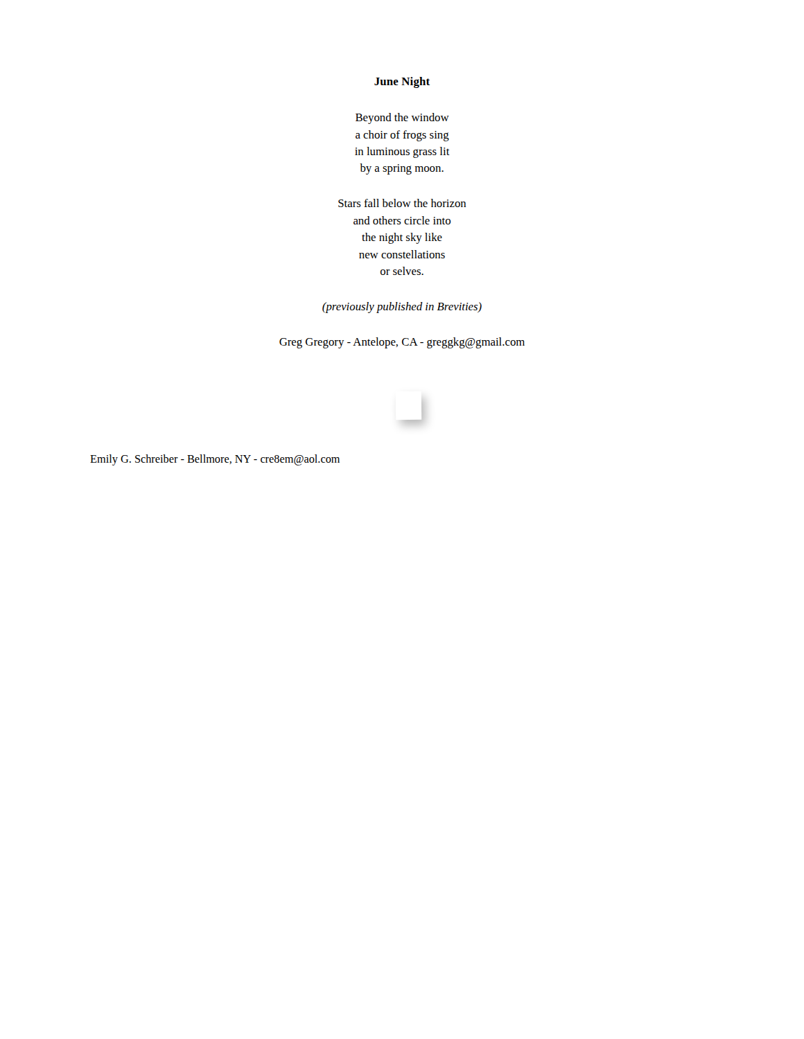June Night
Beyond the window
a choir of frogs sing
in luminous grass lit
by a spring moon.
Stars fall below the horizon
and others circle into
the night sky like
new constellations
or selves.
(previously published in Brevities)
Greg Gregory - Antelope, CA - greggkg@gmail.com
Emily G. Schreiber - Bellmore, NY - cre8em@aol.com